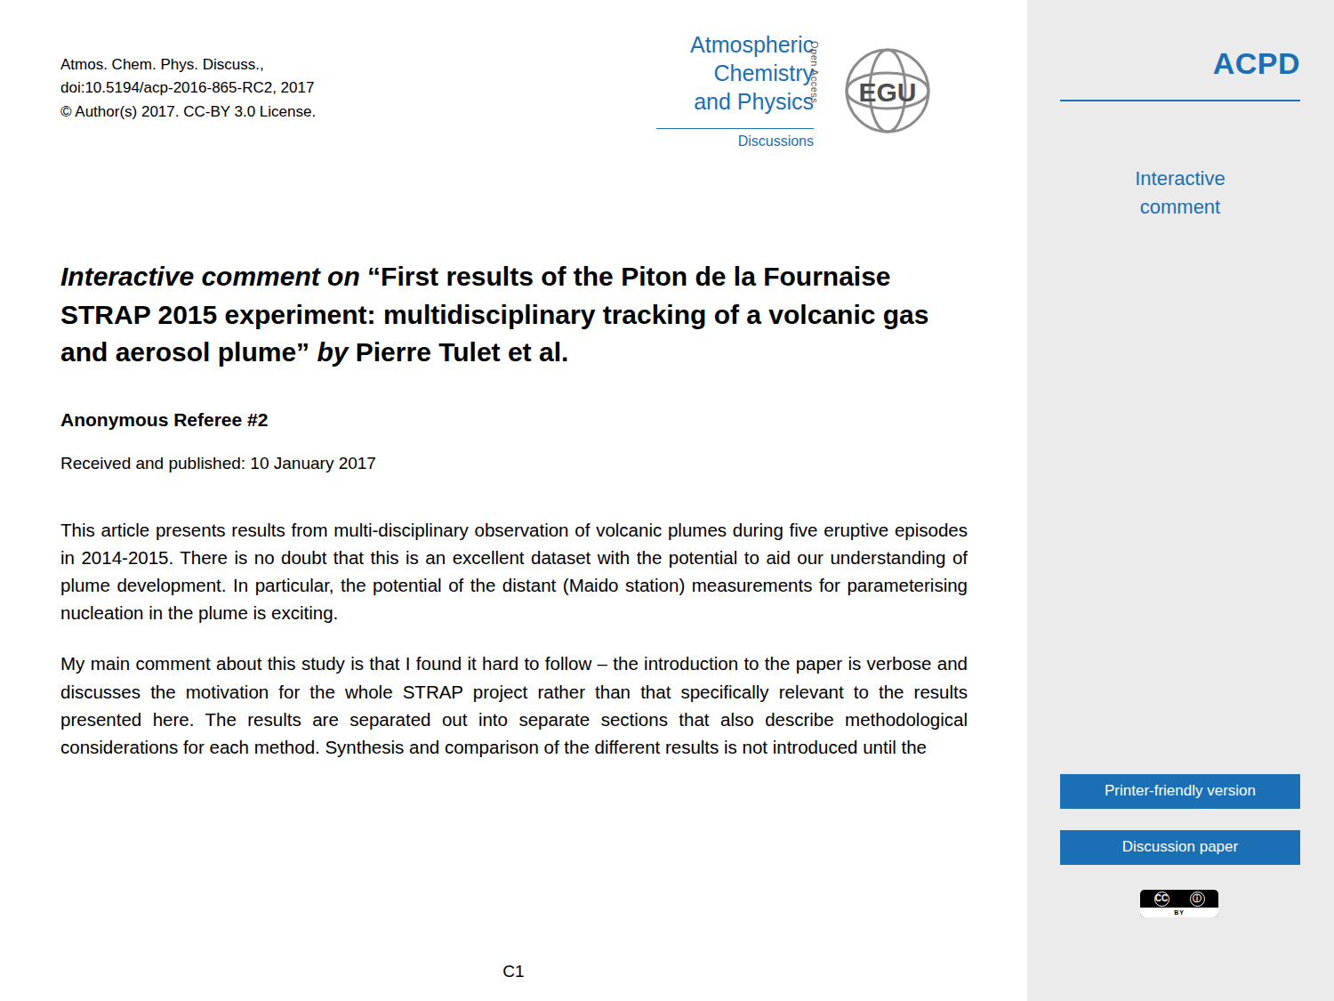ACPD
Interactive
comment
Printer-friendly version Discussion paper
CC
ⓘ
BY
Atmos. Chem. Phys. Discuss.,
doi:10.5194/acp-2016-865-RC2, 2017
© Author(s) 2017. CC-BY 3.0 License.
Atmospheric
Chemistry
and Physics
Discussions
Open Access
EGU
Interactive comment on “First results of the Piton de la Fournaise STRAP 2015 experiment: multidisciplinary tracking of a volcanic gas and aerosol plume” by Pierre Tulet et al.
Anonymous Referee #2
Received and published: 10 January 2017
This article presents results from multi-disciplinary observation of volcanic plumes during five eruptive episodes in 2014-2015. There is no doubt that this is an excellent dataset with the potential to aid our understanding of plume development. In particular, the potential of the distant (Maido station) measurements for parameterising nucleation in the plume is exciting.
My main comment about this study is that I found it hard to follow – the introduction to the paper is verbose and discusses the motivation for the whole STRAP project rather than that specifically relevant to the results presented here. The results are separated out into separate sections that also describe methodological considerations for each method. Synthesis and comparison of the different results is not introduced until the
C1